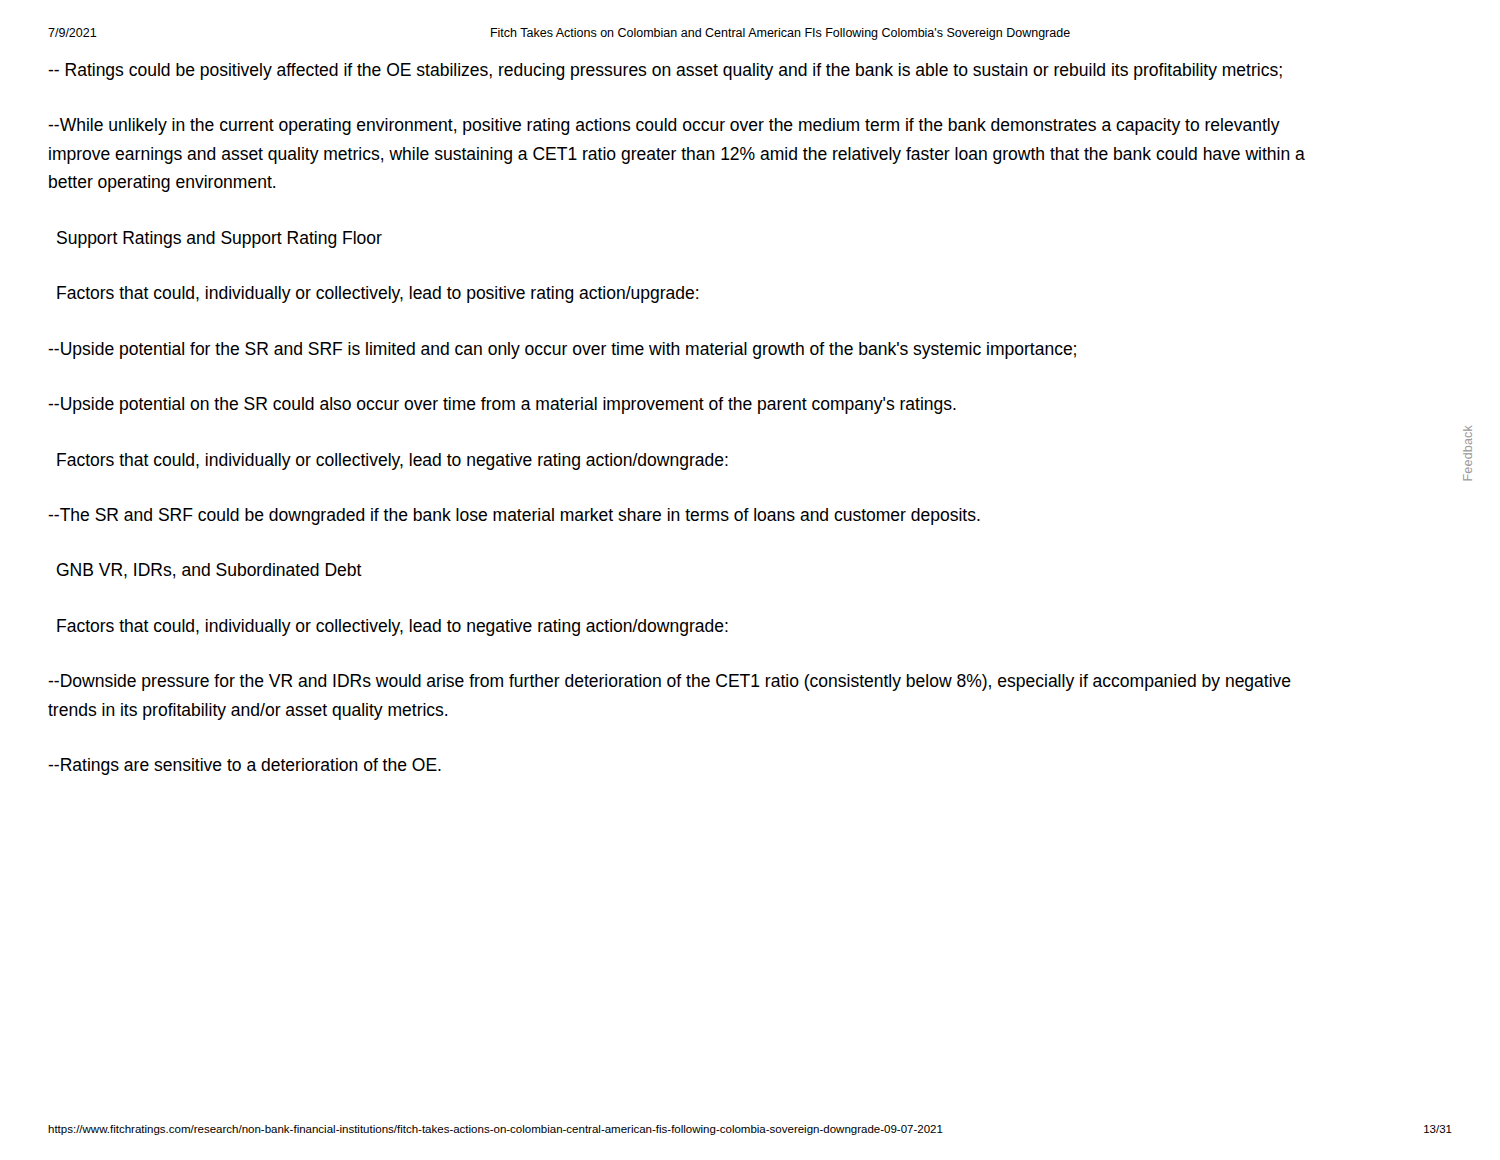7/9/2021
Fitch Takes Actions on Colombian and Central American FIs Following Colombia's Sovereign Downgrade
-- Ratings could be positively affected if the OE stabilizes, reducing pressures on asset quality and if the bank is able to sustain or rebuild its profitability metrics;
--While unlikely in the current operating environment, positive rating actions could occur over the medium term if the bank demonstrates a capacity to relevantly improve earnings and asset quality metrics, while sustaining a CET1 ratio greater than 12% amid the relatively faster loan growth that the bank could have within a better operating environment.
Support Ratings and Support Rating Floor
Factors that could, individually or collectively, lead to positive rating action/upgrade:
--Upside potential for the SR and SRF is limited and can only occur over time with material growth of the bank's systemic importance;
--Upside potential on the SR could also occur over time from a material improvement of the parent company's ratings.
Factors that could, individually or collectively, lead to negative rating action/downgrade:
--The SR and SRF could be downgraded if the bank lose material market share in terms of loans and customer deposits.
GNB VR, IDRs, and Subordinated Debt
Factors that could, individually or collectively, lead to negative rating action/downgrade:
--Downside pressure for the VR and IDRs would arise from further deterioration of the CET1 ratio (consistently below 8%), especially if accompanied by negative trends in its profitability and/or asset quality metrics.
--Ratings are sensitive to a deterioration of the OE.
Feedback
https://www.fitchratings.com/research/non-bank-financial-institutions/fitch-takes-actions-on-colombian-central-american-fis-following-colombia-sovereign-downgrade-09-07-2021
13/31